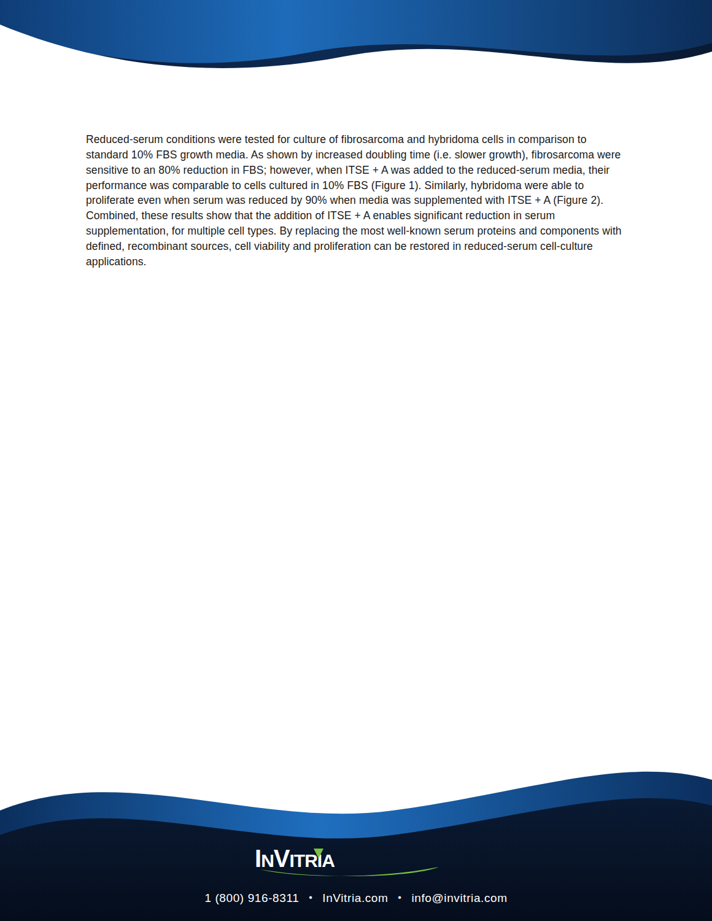Reduced-serum conditions were tested for culture of fibrosarcoma and hybridoma cells in comparison to standard 10% FBS growth media. As shown by increased doubling time (i.e. slower growth), fibrosarcoma were sensitive to an 80% reduction in FBS; however, when ITSE + A was added to the reduced-serum media, their performance was comparable to cells cultured in 10% FBS (Figure 1). Similarly, hybridoma were able to proliferate even when serum was reduced by 90% when media was supplemented with ITSE + A (Figure 2). Combined, these results show that the addition of ITSE + A enables significant reduction in serum supplementation, for multiple cell types. By replacing the most well-known serum proteins and components with defined, recombinant sources, cell viability and proliferation can be restored in reduced-serum cell-culture applications.
InVitria INVITRIA
1 (800) 916-8311 • InVitria.com • info@invitria.com